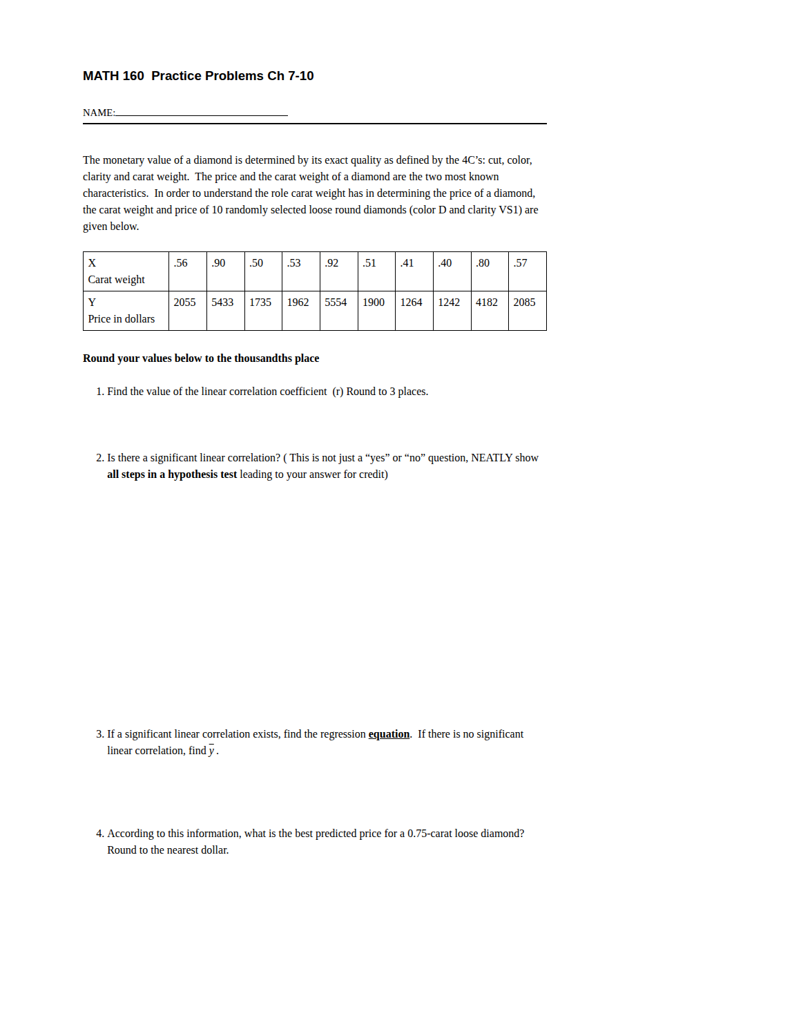MATH 160 Practice Problems Ch 7-10
NAME:
The monetary value of a diamond is determined by its exact quality as defined by the 4C’s: cut, color, clarity and carat weight. The price and the carat weight of a diamond are the two most known characteristics. In order to understand the role carat weight has in determining the price of a diamond, the carat weight and price of 10 randomly selected loose round diamonds (color D and clarity VS1) are given below.
| X Carat weight | .56 | .90 | .50 | .53 | .92 | .51 | .41 | .40 | .80 | .57 |
| Y Price in dollars | 2055 | 5433 | 1735 | 1962 | 5554 | 1900 | 1264 | 1242 | 4182 | 2085 |
Round your values below to the thousandths place
Find the value of the linear correlation coefficient (r) Round to 3 places.
Is there a significant linear correlation? ( This is not just a “yes” or “no” question, NEATLY show all steps in a hypothesis test leading to your answer for credit)
If a significant linear correlation exists, find the regression equation. If there is no significant linear correlation, find y .
According to this information, what is the best predicted price for a 0.75-carat loose diamond? Round to the nearest dollar.